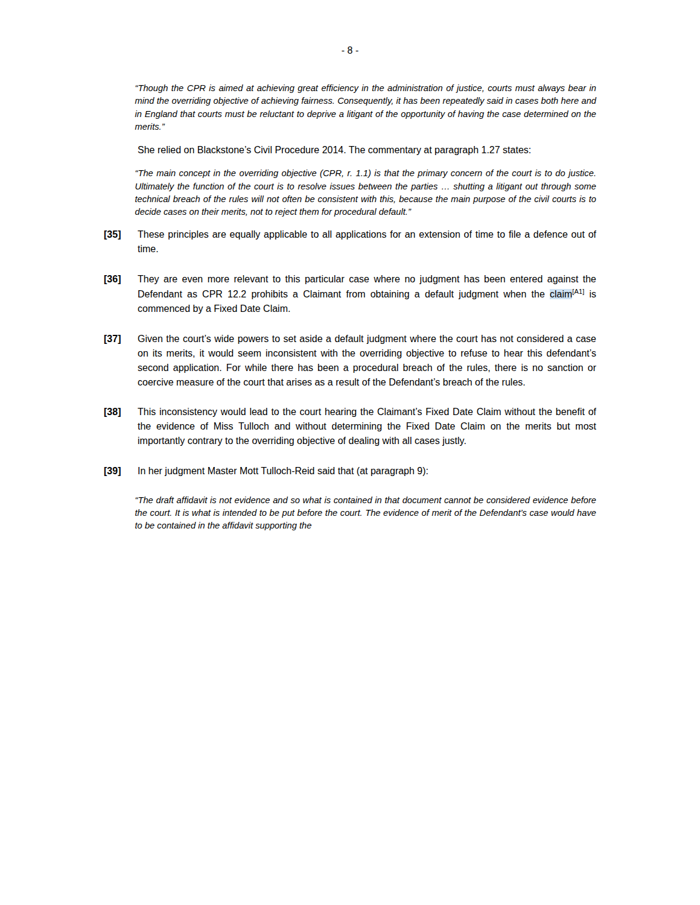- 8 -
“Though the CPR is aimed at achieving great efficiency in the administration of justice, courts must always bear in mind the overriding objective of achieving fairness. Consequently, it has been repeatedly said in cases both here and in England that courts must be reluctant to deprive a litigant of the opportunity of having the case determined on the merits.”
She relied on Blackstone’s Civil Procedure 2014. The commentary at paragraph 1.27 states:
“The main concept in the overriding objective (CPR, r. 1.1) is that the primary concern of the court is to do justice. Ultimately the function of the court is to resolve issues between the parties … shutting a litigant out through some technical breach of the rules will not often be consistent with this, because the main purpose of the civil courts is to decide cases on their merits, not to reject them for procedural default.”
[35]
These principles are equally applicable to all applications for an extension of time to file a defence out of time.
[36]
They are even more relevant to this particular case where no judgment has been entered against the Defendant as CPR 12.2 prohibits a Claimant from obtaining a default judgment when the claim[A1] is commenced by a Fixed Date Claim.
[37]
Given the court’s wide powers to set aside a default judgment where the court has not considered a case on its merits, it would seem inconsistent with the overriding objective to refuse to hear this defendant’s second application. For while there has been a procedural breach of the rules, there is no sanction or coercive measure of the court that arises as a result of the Defendant’s breach of the rules.
[38]
This inconsistency would lead to the court hearing the Claimant’s Fixed Date Claim without the benefit of the evidence of Miss Tulloch and without determining the Fixed Date Claim on the merits but most importantly contrary to the overriding objective of dealing with all cases justly.
[39]
In her judgment Master Mott Tulloch-Reid said that (at paragraph 9):
“The draft affidavit is not evidence and so what is contained in that document cannot be considered evidence before the court. It is what is intended to be put before the court. The evidence of merit of the Defendant’s case would have to be contained in the affidavit supporting the